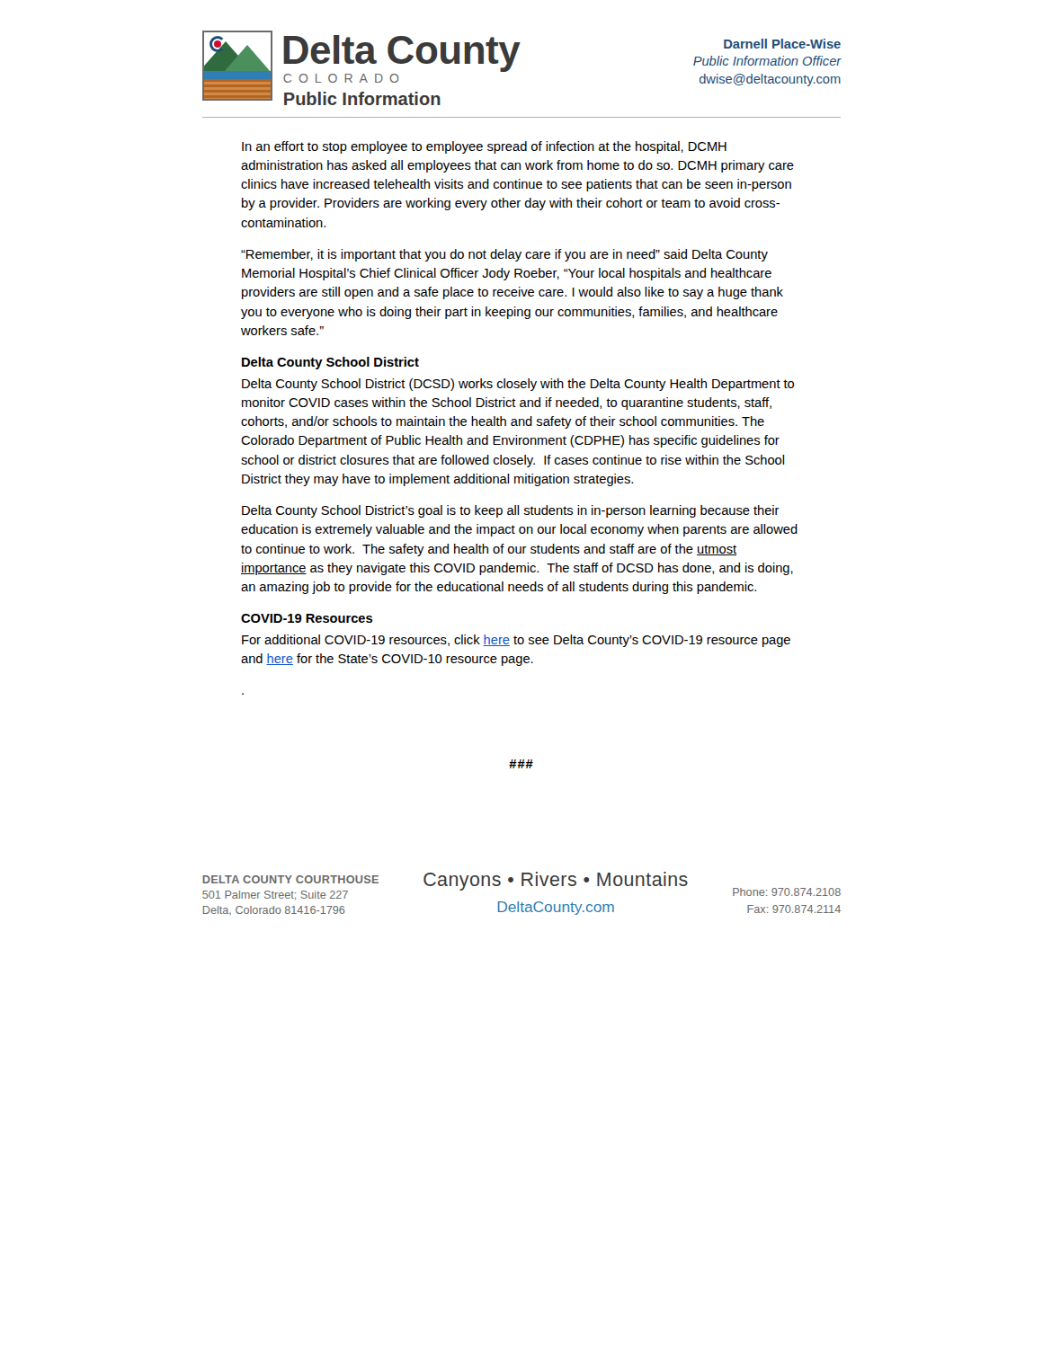Delta County
COLORADO
Public Information
Darnell Place-Wise
Public Information Officer
dwise@deltacounty.com
In an effort to stop employee to employee spread of infection at the hospital, DCMH administration has asked all employees that can work from home to do so. DCMH primary care clinics have increased telehealth visits and continue to see patients that can be seen in-person by a provider. Providers are working every other day with their cohort or team to avoid cross-contamination.
“Remember, it is important that you do not delay care if you are in need” said Delta County Memorial Hospital’s Chief Clinical Officer Jody Roeber, “Your local hospitals and healthcare providers are still open and a safe place to receive care. I would also like to say a huge thank you to everyone who is doing their part in keeping our communities, families, and healthcare workers safe.”
Delta County School District
Delta County School District (DCSD) works closely with the Delta County Health Department to monitor COVID cases within the School District and if needed, to quarantine students, staff, cohorts, and/or schools to maintain the health and safety of their school communities. The Colorado Department of Public Health and Environment (CDPHE) has specific guidelines for school or district closures that are followed closely. If cases continue to rise within the School District they may have to implement additional mitigation strategies.
Delta County School District’s goal is to keep all students in in-person learning because their education is extremely valuable and the impact on our local economy when parents are allowed to continue to work. The safety and health of our students and staff are of the utmost importance as they navigate this COVID pandemic. The staff of DCSD has done, and is doing, an amazing job to provide for the educational needs of all students during this pandemic.
COVID-19 Resources
For additional COVID-19 resources, click here to see Delta County’s COVID-19 resource page and here for the State’s COVID-10 resource page.
.
###
DELTA COUNTY COURTHOUSE
501 Palmer Street; Suite 227
Delta, Colorado 81416-1796
Canyons • Rivers • Mountains
DeltaCounty.com
Phone: 970.874.2108
Fax: 970.874.2114